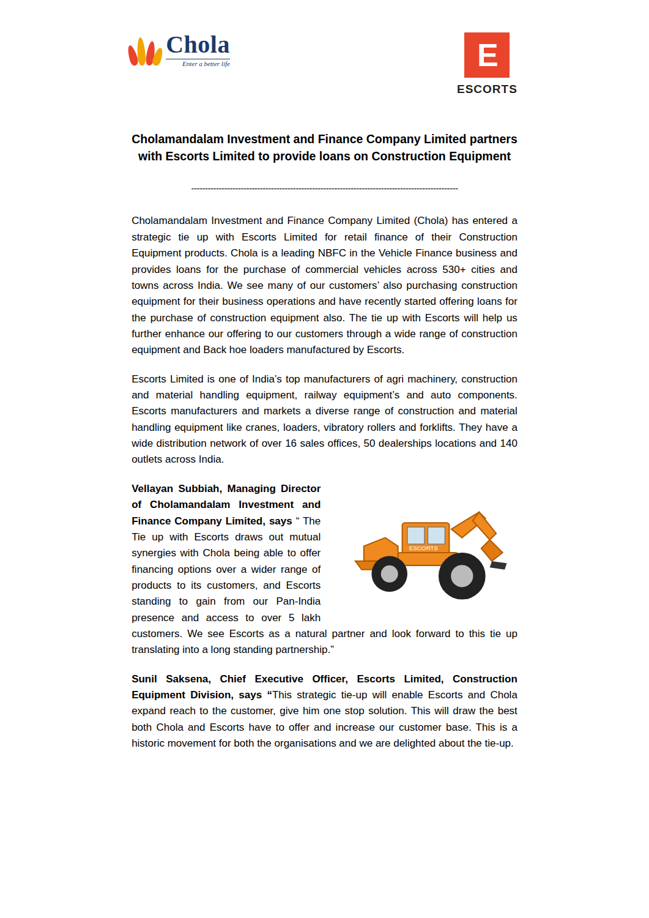Chola
Enter a better life
E
ESCORTS
Cholamandalam Investment and Finance Company Limited partners with Escorts Limited to provide loans on Construction Equipment
-------------------------------------------------------------------------------------------------
Cholamandalam Investment and Finance Company Limited (Chola) has entered a strategic tie up with Escorts Limited for retail finance of their Construction Equipment products. Chola is a leading NBFC in the Vehicle Finance business and provides loans for the purchase of commercial vehicles across 530+ cities and towns across India. We see many of our customers’ also purchasing construction equipment for their business operations and have recently started offering loans for the purchase of construction equipment also. The tie up with Escorts will help us further enhance our offering to our customers through a wide range of construction equipment and Back hoe loaders manufactured by Escorts.
Escorts Limited is one of India’s top manufacturers of agri machinery, construction and material handling equipment, railway equipment’s and auto components. Escorts manufacturers and markets a diverse range of construction and material handling equipment like cranes, loaders, vibratory rollers and forklifts. They have a wide distribution network of over 16 sales offices, 50 dealerships locations and 140 outlets across India.
Vellayan Subbiah, Managing Director of Cholamandalam Investment and Finance Company Limited, says “ The Tie up with Escorts draws out mutual synergies with Chola being able to offer financing options over a wider range of products to its customers, and Escorts standing to gain from our Pan-India presence and access to over 5 lakh customers. We see Escorts as a natural partner and look forward to this tie up translating into a long standing partnership.”
Sunil Saksena, Chief Executive Officer, Escorts Limited, Construction Equipment Division, says “This strategic tie-up will enable Escorts and Chola expand reach to the customer, give him one stop solution. This will draw the best both Chola and Escorts have to offer and increase our customer base. This is a historic movement for both the organisations and we are delighted about the tie-up.